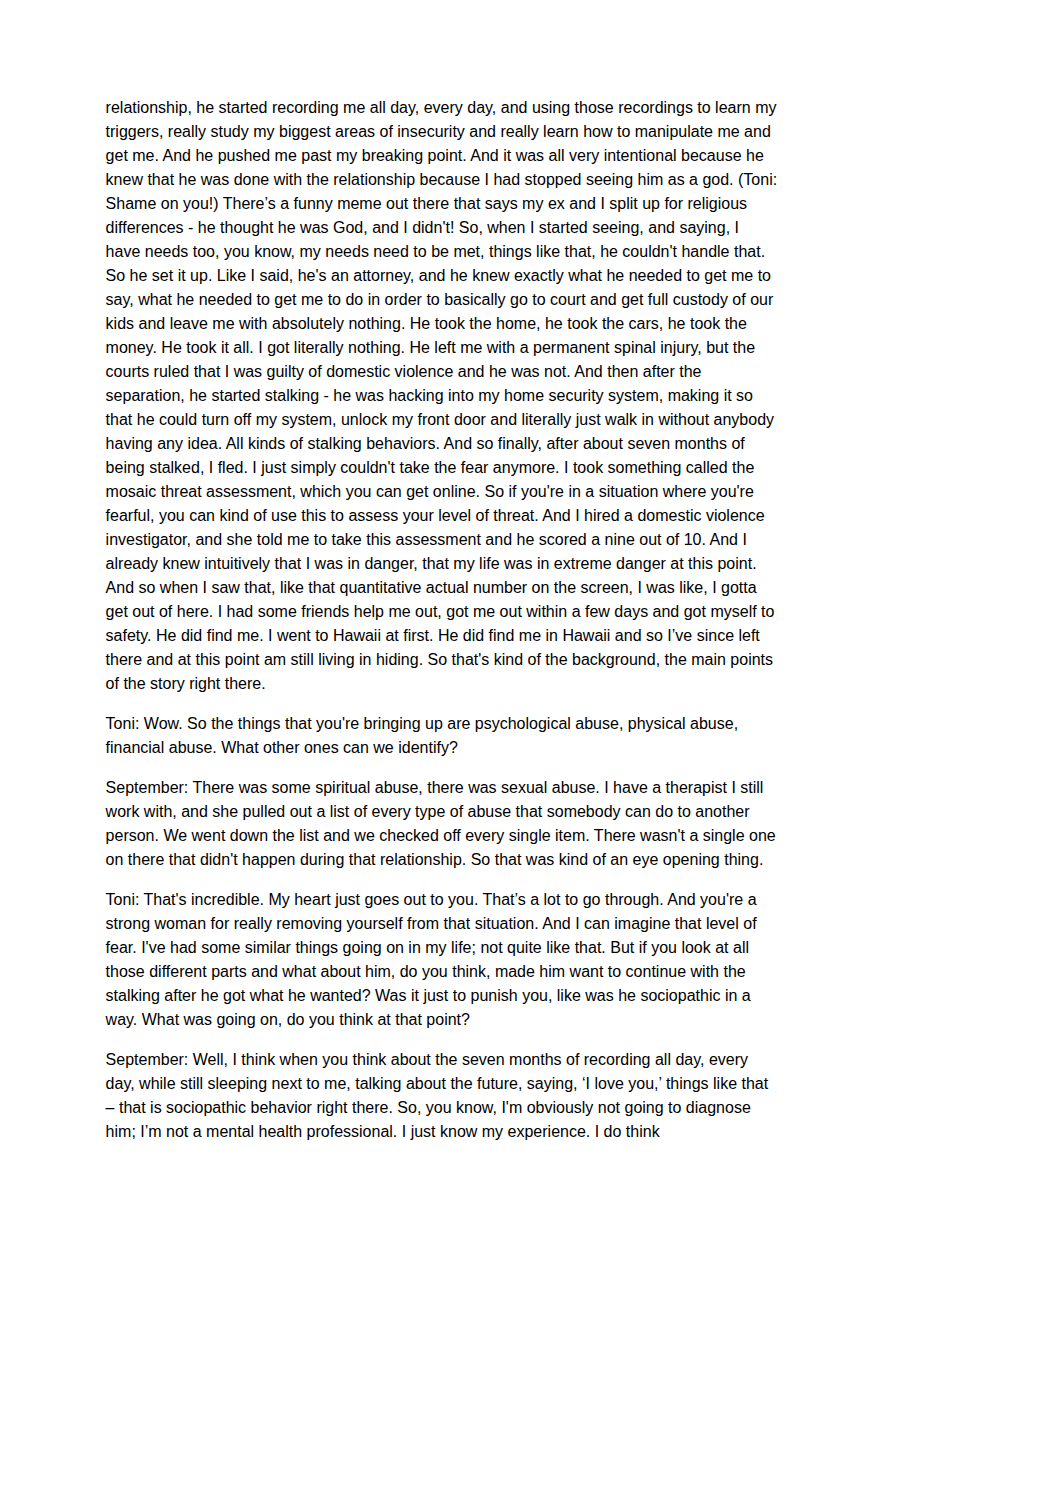relationship, he started recording me all day, every day, and using those recordings to learn my triggers, really study my biggest areas of insecurity and really learn how to manipulate me and get me. And he pushed me past my breaking point. And it was all very intentional because he knew that he was done with the relationship because I had stopped seeing him as a god. (Toni: Shame on you!) There’s a funny meme out there that says my ex and I split up for religious differences - he thought he was God, and I didn't! So, when I started seeing, and saying, I have needs too, you know, my needs need to be met, things like that, he couldn't handle that. So he set it up. Like I said, he's an attorney, and he knew exactly what he needed to get me to say, what he needed to get me to do in order to basically go to court and get full custody of our kids and leave me with absolutely nothing. He took the home, he took the cars, he took the money. He took it all. I got literally nothing. He left me with a permanent spinal injury, but the courts ruled that I was guilty of domestic violence and he was not. And then after the separation, he started stalking - he was hacking into my home security system, making it so that he could turn off my system, unlock my front door and literally just walk in without anybody having any idea. All kinds of stalking behaviors. And so finally, after about seven months of being stalked, I fled. I just simply couldn't take the fear anymore. I took something called the mosaic threat assessment, which you can get online. So if you're in a situation where you're fearful, you can kind of use this to assess your level of threat. And I hired a domestic violence investigator, and she told me to take this assessment and he scored a nine out of 10. And I already knew intuitively that I was in danger, that my life was in extreme danger at this point. And so when I saw that, like that quantitative actual number on the screen, I was like, I gotta get out of here. I had some friends help me out, got me out within a few days and got myself to safety. He did find me. I went to Hawaii at first. He did find me in Hawaii and so I’ve since left there and at this point am still living in hiding. So that's kind of the background, the main points of the story right there.
Toni: Wow. So the things that you're bringing up are psychological abuse, physical abuse, financial abuse. What other ones can we identify?
September: There was some spiritual abuse, there was sexual abuse. I have a therapist I still work with, and she pulled out a list of every type of abuse that somebody can do to another person. We went down the list and we checked off every single item. There wasn't a single one on there that didn't happen during that relationship. So that was kind of an eye opening thing.
Toni: That's incredible. My heart just goes out to you. That’s a lot to go through. And you're a strong woman for really removing yourself from that situation. And I can imagine that level of fear. I've had some similar things going on in my life; not quite like that. But if you look at all those different parts and what about him, do you think, made him want to continue with the stalking after he got what he wanted? Was it just to punish you, like was he sociopathic in a way. What was going on, do you think at that point?
September: Well, I think when you think about the seven months of recording all day, every day, while still sleeping next to me, talking about the future, saying, ‘I love you,’ things like that – that is sociopathic behavior right there. So, you know, I'm obviously not going to diagnose him; I’m not a mental health professional. I just know my experience. I do think